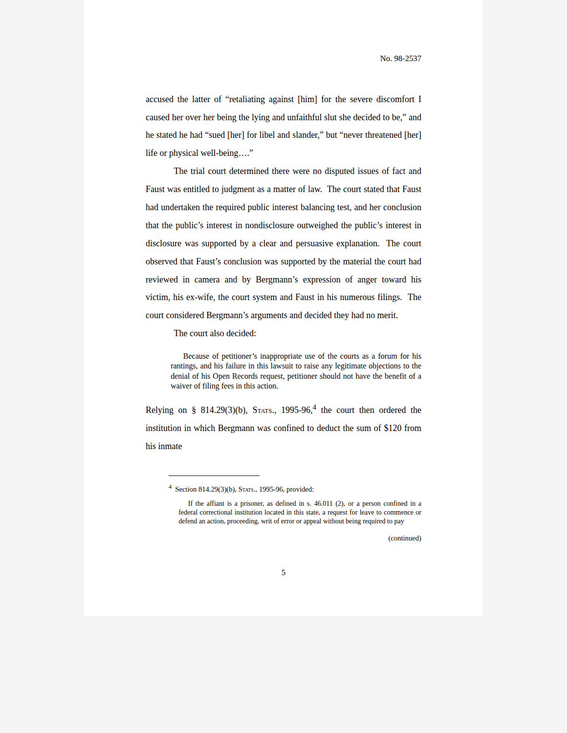No. 98-2537
accused the latter of “retaliating against [him] for the severe discomfort I caused her over her being the lying and unfaithful slut she decided to be,” and he stated he had “sued [her] for libel and slander,” but “never threatened [her] life or physical well-being….”
The trial court determined there were no disputed issues of fact and Faust was entitled to judgment as a matter of law. The court stated that Faust had undertaken the required public interest balancing test, and her conclusion that the public’s interest in nondisclosure outweighed the public’s interest in disclosure was supported by a clear and persuasive explanation. The court observed that Faust’s conclusion was supported by the material the court had reviewed in camera and by Bergmann’s expression of anger toward his victim, his ex-wife, the court system and Faust in his numerous filings. The court considered Bergmann’s arguments and decided they had no merit.
The court also decided:
Because of petitioner’s inappropriate use of the courts as a forum for his rantings, and his failure in this lawsuit to raise any legitimate objections to the denial of his Open Records request, petitioner should not have the benefit of a waiver of filing fees in this action.
Relying on § 814.29(3)(b), Stats., 1995-96,4 the court then ordered the institution in which Bergmann was confined to deduct the sum of $120 from his inmate
4 Section 814.29(3)(b), Stats., 1995-96, provided:
If the affiant is a prisoner, as defined in s. 46.011 (2), or a person confined in a federal correctional institution located in this state, a request for leave to commence or defend an action, proceeding, writ of error or appeal without being required to pay
(continued)
5